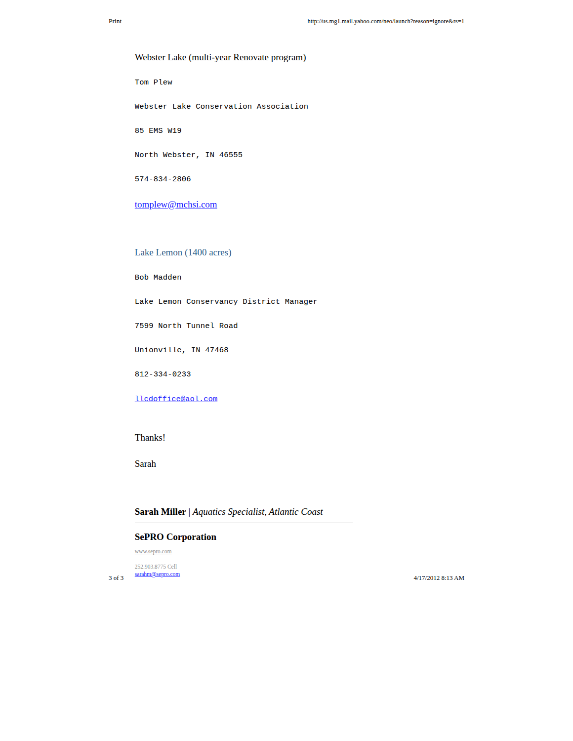Print
http://us.mg1.mail.yahoo.com/neo/launch?reason=ignore&rs=1
Webster Lake (multi-year Renovate program)
Tom Plew
Webster Lake Conservation Association
85 EMS W19
North Webster, IN 46555
574-834-2806
tomplew@mchsi.com
Lake Lemon (1400 acres)
Bob Madden
Lake Lemon Conservancy District Manager
7599 North Tunnel Road
Unionville, IN 47468
812-334-0233
llcdoffice@aol.com
Thanks!
Sarah
Sarah Miller | Aquatics Specialist, Atlantic Coast
SePRO Corporation
www.sepro.com
252.903.8775 Cell
sarahm@sepro.com
3 of 3
4/17/2012 8:13 AM